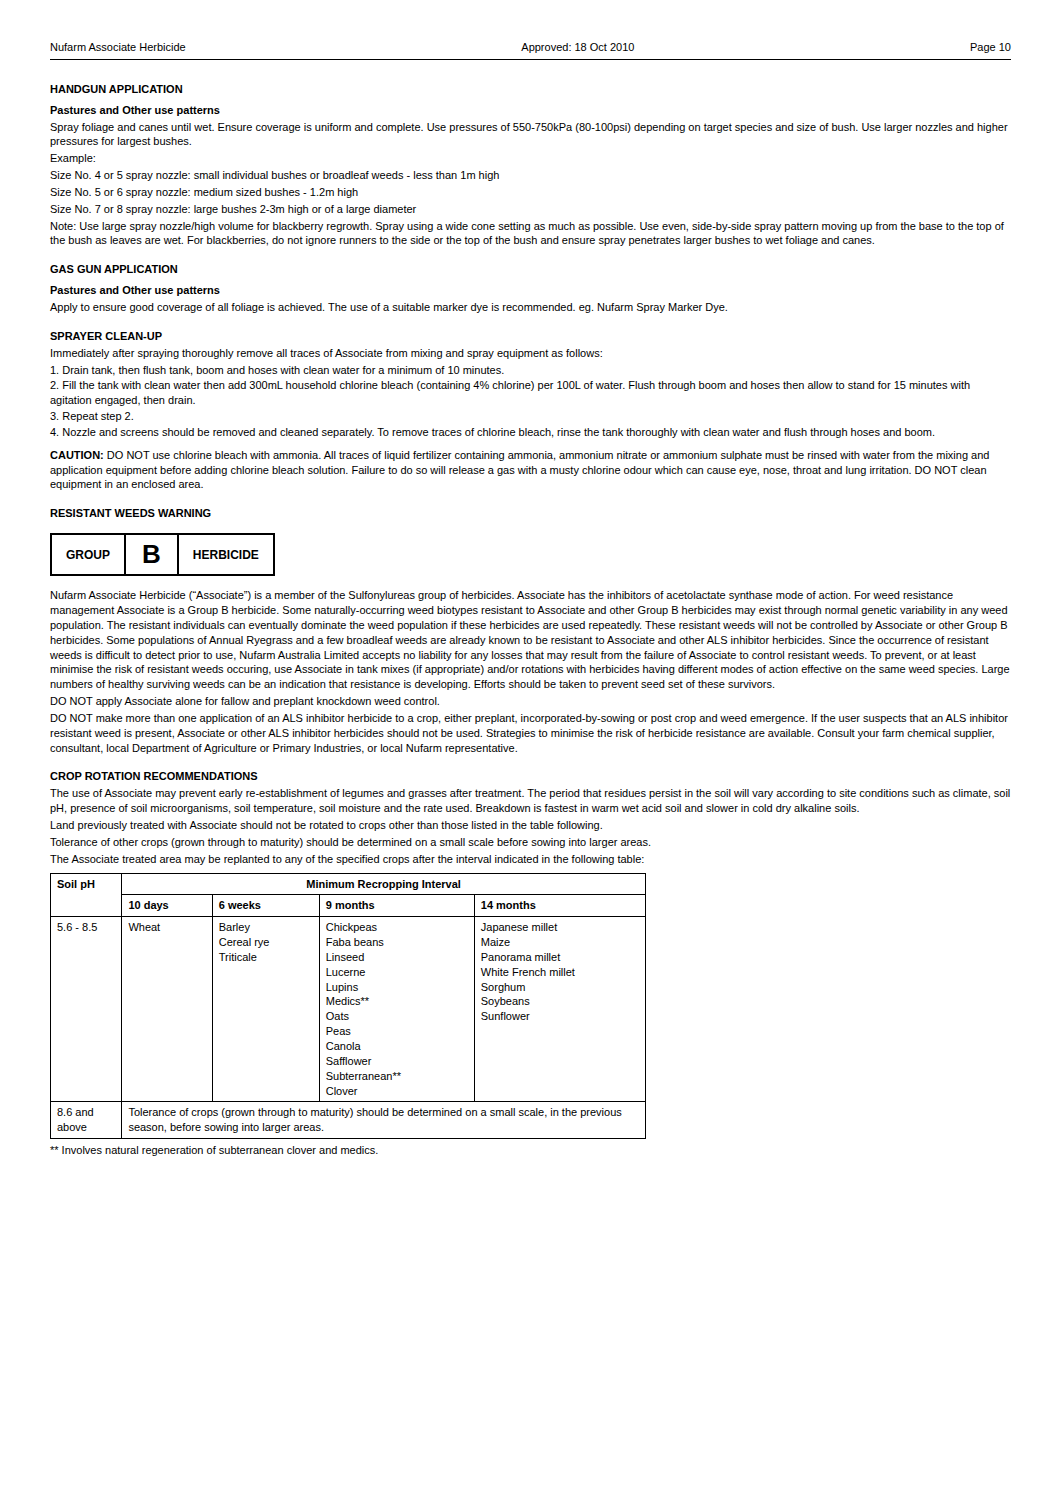Nufarm Associate Herbicide Approved: 18 Oct 2010 Page 10
Handgun Application
Pastures and Other use patterns
Spray foliage and canes until wet. Ensure coverage is uniform and complete. Use pressures of 550-750kPa (80-100psi) depending on target species and size of bush. Use larger nozzles and higher pressures for largest bushes.
Example:
Size No. 4 or 5 spray nozzle: small individual bushes or broadleaf weeds - less than 1m high
Size No. 5 or 6 spray nozzle: medium sized bushes - 1.2m high
Size No. 7 or 8 spray nozzle: large bushes 2-3m high or of a large diameter
Note: Use large spray nozzle/high volume for blackberry regrowth. Spray using a wide cone setting as much as possible. Use even, side-by-side spray pattern moving up from the base to the top of the bush as leaves are wet. For blackberries, do not ignore runners to the side or the top of the bush and ensure spray penetrates larger bushes to wet foliage and canes.
Gas Gun Application
Pastures and Other use patterns
Apply to ensure good coverage of all foliage is achieved. The use of a suitable marker dye is recommended. eg. Nufarm Spray Marker Dye.
Sprayer Clean-Up
Immediately after spraying thoroughly remove all traces of Associate from mixing and spray equipment as follows:
1. Drain tank, then flush tank, boom and hoses with clean water for a minimum of 10 minutes.
2. Fill the tank with clean water then add 300mL household chlorine bleach (containing 4% chlorine) per 100L of water. Flush through boom and hoses then allow to stand for 15 minutes with agitation engaged, then drain.
3. Repeat step 2.
4. Nozzle and screens should be removed and cleaned separately. To remove traces of chlorine bleach, rinse the tank thoroughly with clean water and flush through hoses and boom.
CAUTION: DO NOT use chlorine bleach with ammonia. All traces of liquid fertilizer containing ammonia, ammonium nitrate or ammonium sulphate must be rinsed with water from the mixing and application equipment before adding chlorine bleach solution. Failure to do so will release a gas with a musty chlorine odour which can cause eye, nose, throat and lung irritation. DO NOT clean equipment in an enclosed area.
Resistant Weeds Warning
GROUP B HERBICIDE
Nufarm Associate Herbicide (“Associate”) is a member of the Sulfonylureas group of herbicides. Associate has the inhibitors of acetolactate synthase mode of action. For weed resistance management Associate is a Group B herbicide. Some naturally-occurring weed biotypes resistant to Associate and other Group B herbicides may exist through normal genetic variability in any weed population. The resistant individuals can eventually dominate the weed population if these herbicides are used repeatedly. These resistant weeds will not be controlled by Associate or other Group B herbicides. Some populations of Annual Ryegrass and a few broadleaf weeds are already known to be resistant to Associate and other ALS inhibitor herbicides. Since the occurrence of resistant weeds is difficult to detect prior to use, Nufarm Australia Limited accepts no liability for any losses that may result from the failure of Associate to control resistant weeds. To prevent, or at least minimise the risk of resistant weeds occuring, use Associate in tank mixes (if appropriate) and/or rotations with herbicides having different modes of action effective on the same weed species. Large numbers of healthy surviving weeds can be an indication that resistance is developing. Efforts should be taken to prevent seed set of these survivors.
DO NOT apply Associate alone for fallow and preplant knockdown weed control.
DO NOT make more than one application of an ALS inhibitor herbicide to a crop, either preplant, incorporated-by-sowing or post crop and weed emergence. If the user suspects that an ALS inhibitor resistant weed is present, Associate or other ALS inhibitor herbicides should not be used. Strategies to minimise the risk of herbicide resistance are available. Consult your farm chemical supplier, consultant, local Department of Agriculture or Primary Industries, or local Nufarm representative.
Crop Rotation Recommendations
The use of Associate may prevent early re-establishment of legumes and grasses after treatment. The period that residues persist in the soil will vary according to site conditions such as climate, soil pH, presence of soil microorganisms, soil temperature, soil moisture and the rate used. Breakdown is fastest in warm wet acid soil and slower in cold dry alkaline soils.
Land previously treated with Associate should not be rotated to crops other than those listed in the table following.
Tolerance of other crops (grown through to maturity) should be determined on a small scale before sowing into larger areas.
The Associate treated area may be replanted to any of the specified crops after the interval indicated in the following table:
| Soil pH | Minimum Recropping Interval |
| --- | --- |
| 10 days | 6 weeks | 9 months | 14 months |
| 5.6 - 8.5 | Wheat | Barley Cereal rye Triticale | Chickpeas Faba beans Linseed Lucerne Lupins Medics** Oats Peas Canola Safflower Subterranean** Clover | Japanese millet Maize Panorama millet White French millet Sorghum Soybeans Sunflower |
| 8.6 and above | Tolerance of crops (grown through to maturity) should be determined on a small scale, in the previous season, before sowing into larger areas. |
** Involves natural regeneration of subterranean clover and medics.